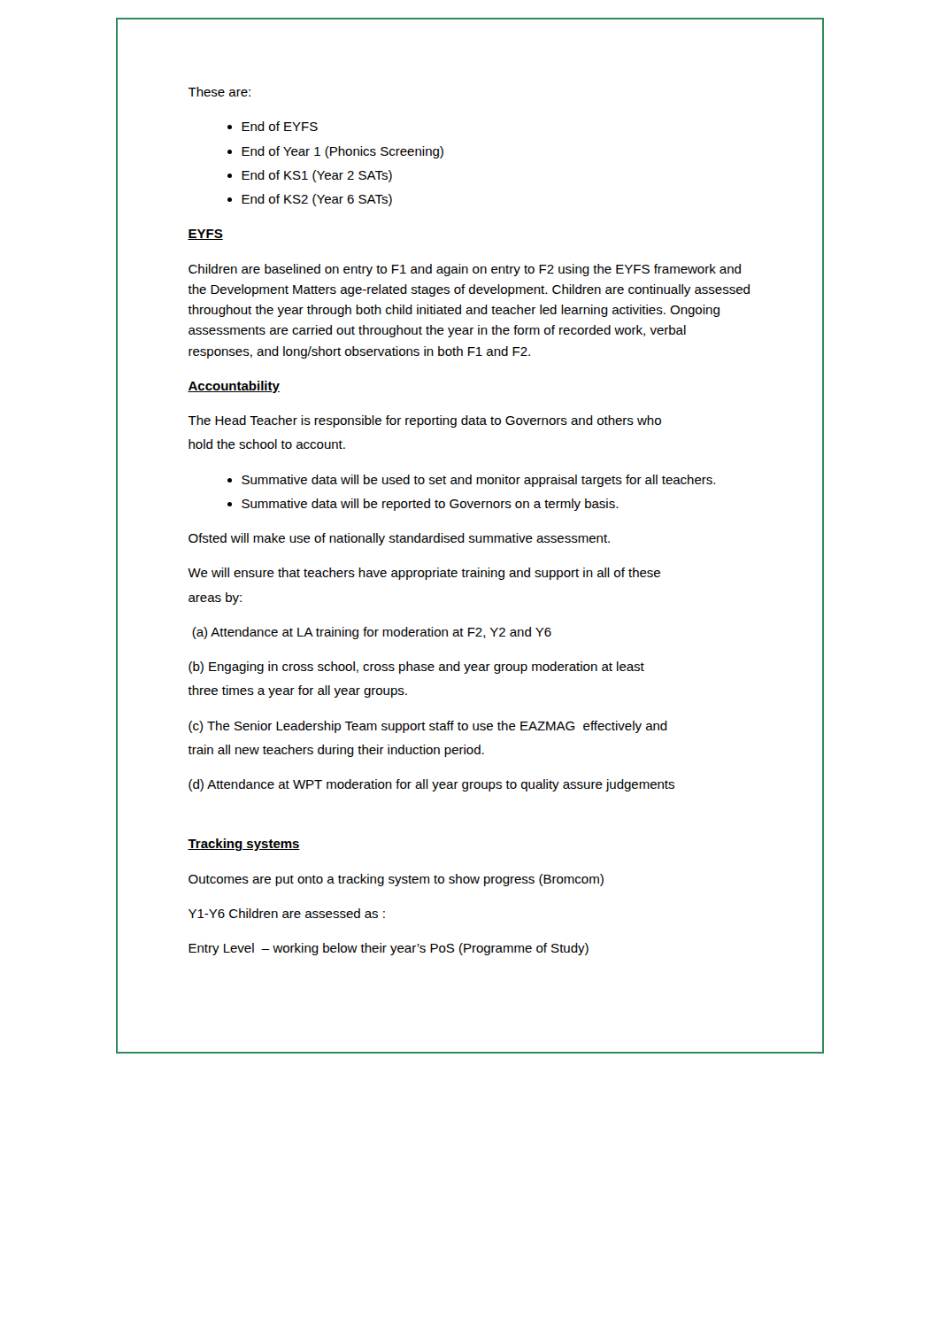These are:
End of EYFS
End of Year 1 (Phonics Screening)
End of KS1 (Year 2 SATs)
End of KS2 (Year 6 SATs)
EYFS
Children are baselined on entry to F1 and again on entry to F2 using the EYFS framework and the Development Matters age-related stages of development. Children are continually assessed throughout the year through both child initiated and teacher led learning activities. Ongoing assessments are carried out throughout the year in the form of recorded work, verbal responses, and long/short observations in both F1 and F2.
Accountability
The Head Teacher is responsible for reporting data to Governors and others who
hold the school to account.
Summative data will be used to set and monitor appraisal targets for all teachers.
Summative data will be reported to Governors on a termly basis.
Ofsted will make use of nationally standardised summative assessment.
We will ensure that teachers have appropriate training and support in all of these
areas by:
(a) Attendance at LA training for moderation at F2, Y2 and Y6
(b) Engaging in cross school, cross phase and year group moderation at least
three times a year for all year groups.
(c) The Senior Leadership Team support staff to use the EAZMAG effectively and
train all new teachers during their induction period.
(d) Attendance at WPT moderation for all year groups to quality assure judgements
Tracking systems
Outcomes are put onto a tracking system to show progress (Bromcom)
Y1-Y6 Children are assessed as :
Entry Level – working below their year’s PoS (Programme of Study)